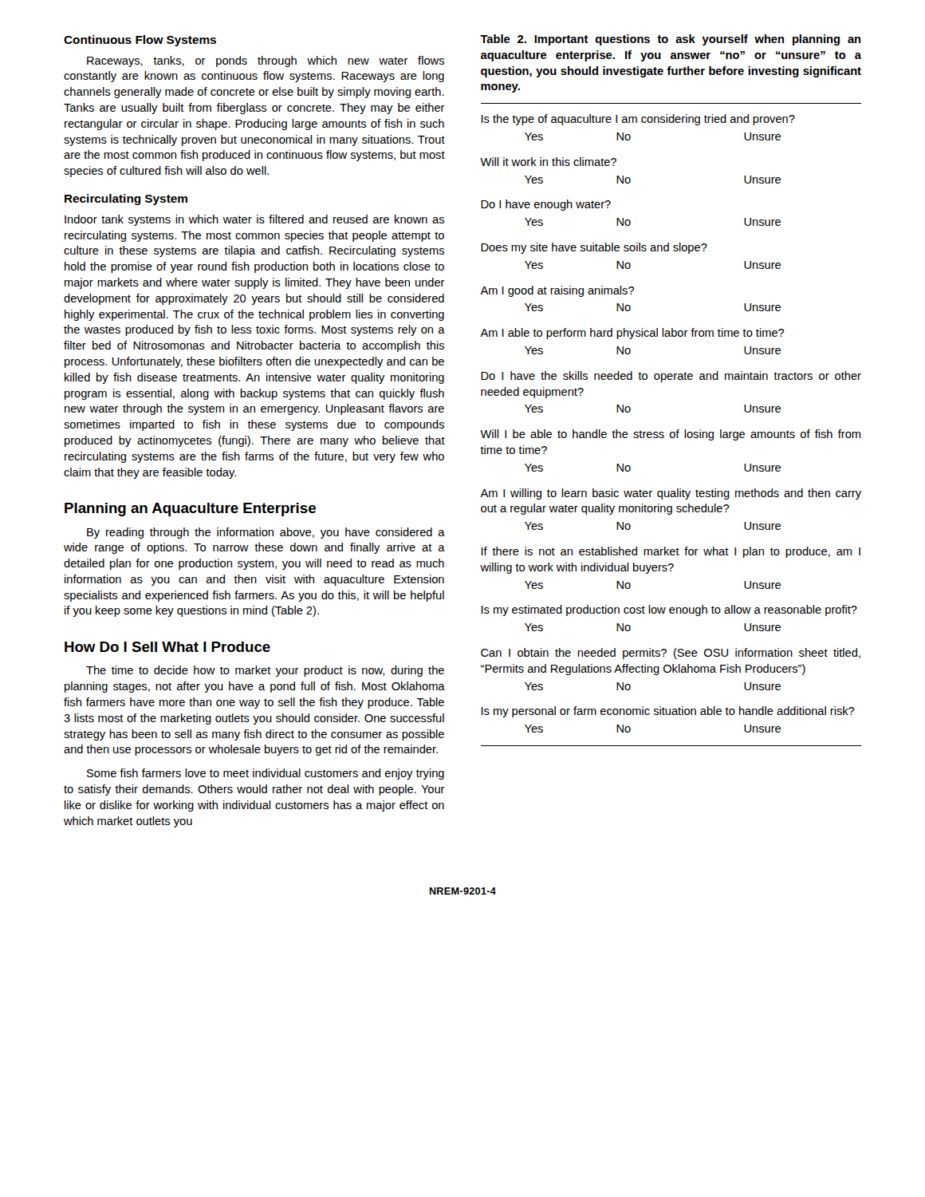Continuous Flow Systems
Raceways, tanks, or ponds through which new water flows constantly are known as continuous flow systems. Raceways are long channels generally made of concrete or else built by simply moving earth. Tanks are usually built from fiberglass or concrete. They may be either rectangular or circular in shape. Producing large amounts of fish in such systems is technically proven but uneconomical in many situations. Trout are the most common fish produced in continuous flow systems, but most species of cultured fish will also do well.
Recirculating System
Indoor tank systems in which water is filtered and reused are known as recirculating systems. The most common species that people attempt to culture in these systems are tilapia and catfish. Recirculating systems hold the promise of year round fish production both in locations close to major markets and where water supply is limited. They have been under development for approximately 20 years but should still be considered highly experimental. The crux of the technical problem lies in converting the wastes produced by fish to less toxic forms. Most systems rely on a filter bed of Nitrosomonas and Nitrobacter bacteria to accomplish this process. Unfortunately, these biofilters often die unexpectedly and can be killed by fish disease treatments. An intensive water quality monitoring program is essential, along with backup systems that can quickly flush new water through the system in an emergency. Unpleasant flavors are sometimes imparted to fish in these systems due to compounds produced by actinomycetes (fungi). There are many who believe that recirculating systems are the fish farms of the future, but very few who claim that they are feasible today.
Planning an Aquaculture Enterprise
By reading through the information above, you have considered a wide range of options. To narrow these down and finally arrive at a detailed plan for one production system, you will need to read as much information as you can and then visit with aquaculture Extension specialists and experienced fish farmers. As you do this, it will be helpful if you keep some key questions in mind (Table 2).
How Do I Sell What I Produce
The time to decide how to market your product is now, during the planning stages, not after you have a pond full of fish. Most Oklahoma fish farmers have more than one way to sell the fish they produce. Table 3 lists most of the marketing outlets you should consider. One successful strategy has been to sell as many fish direct to the consumer as possible and then use processors or wholesale buyers to get rid of the remainder.
Some fish farmers love to meet individual customers and enjoy trying to satisfy their demands. Others would rather not deal with people. Your like or dislike for working with individual customers has a major effect on which market outlets you
Table 2. Important questions to ask yourself when planning an aquaculture enterprise. If you answer “no” or “unsure” to a question, you should investigate further before investing significant money.
Is the type of aquaculture I am considering tried and proven?
Yes No Unsure
Will it work in this climate?
Yes No Unsure
Do I have enough water?
Yes No Unsure
Does my site have suitable soils and slope?
Yes No Unsure
Am I good at raising animals?
Yes No Unsure
Am I able to perform hard physical labor from time to time?
Yes No Unsure
Do I have the skills needed to operate and maintain tractors or other needed equipment?
Yes No Unsure
Will I be able to handle the stress of losing large amounts of fish from time to time?
Yes No Unsure
Am I willing to learn basic water quality testing methods and then carry out a regular water quality monitoring schedule?
Yes No Unsure
If there is not an established market for what I plan to produce, am I willing to work with individual buyers?
Yes No Unsure
Is my estimated production cost low enough to allow a reasonable profit?
Yes No Unsure
Can I obtain the needed permits? (See OSU information sheet titled, “Permits and Regulations Affecting Oklahoma Fish Producers”)
Yes No Unsure
Is my personal or farm economic situation able to handle additional risk?
Yes No Unsure
NREM-9201-4